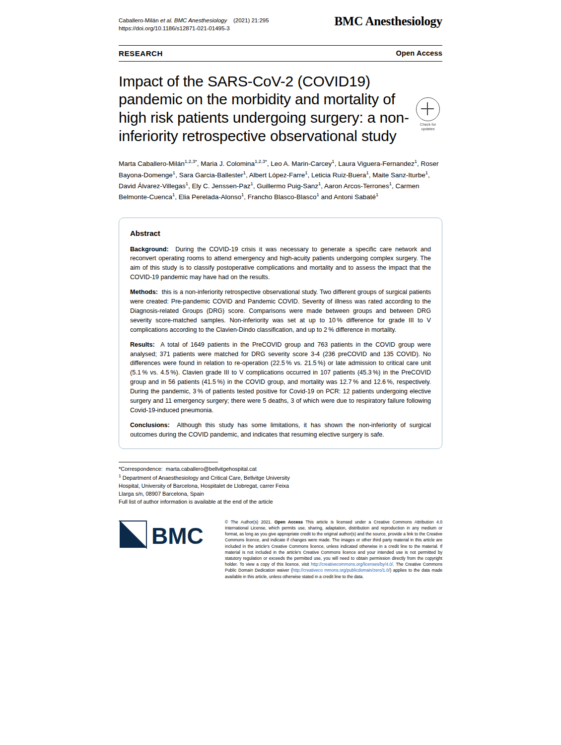Caballero-Milán et al. BMC Anesthesiology (2021) 21:295
https://doi.org/10.1186/s12871-021-01495-3
BMC Anesthesiology
RESEARCH
Open Access
Check for
updates
Impact of the SARS-CoV-2 (COVID19) pandemic on the morbidity and mortality of high risk patients undergoing surgery: a non-inferiority retrospective observational study
Marta Caballero-Milán1,2,3*, Maria J. Colomina1,2,3*, Leo A. Marin-Carcey1, Laura Viguera-Fernandez1, Roser Bayona-Domenge1, Sara Garcia-Ballester1, Albert López-Farre1, Leticia Ruiz-Buera1, Maite Sanz-Iturbe1, David Álvarez-Villegas1, Ely C. Jenssen-Paz1, Guillermo Puig-Sanz1, Aaron Arcos-Terrones1, Carmen Belmonte-Cuenca1, Elia Perelada-Alonso1, Francho Blasco-Blasco1 and Antoni Sabaté1
Abstract
Background: During the COVID-19 crisis it was necessary to generate a specific care network and reconvert operating rooms to attend emergency and high-acuity patients undergoing complex surgery. The aim of this study is to classify postoperative complications and mortality and to assess the impact that the COVID-19 pandemic may have had on the results.
Methods: this is a non-inferiority retrospective observational study. Two different groups of surgical patients were created: Pre-pandemic COVID and Pandemic COVID. Severity of illness was rated according to the Diagnosis-related Groups (DRG) score. Comparisons were made between groups and between DRG severity score-matched samples. Non-inferiority was set at up to 10 % difference for grade III to V complications according to the Clavien-Dindo classification, and up to 2 % difference in mortality.
Results: A total of 1649 patients in the PreCOVID group and 763 patients in the COVID group were analysed; 371 patients were matched for DRG severity score 3-4 (236 preCOVID and 135 COVID). No differences were found in relation to re-operation (22.5 % vs. 21.5 %) or late admission to critical care unit (5.1 % vs. 4.5 %). Clavien grade III to V complications occurred in 107 patients (45.3 %) in the PreCOVID group and in 56 patients (41.5 %) in the COVID group, and mortality was 12.7 % and 12.6 %, respectively. During the pandemic, 3 % of patients tested positive for Covid-19 on PCR: 12 patients undergoing elective surgery and 11 emergency surgery; there were 5 deaths, 3 of which were due to respiratory failure following Covid-19-induced pneumonia.
Conclusions: Although this study has some limitations, it has shown the non-inferiority of surgical outcomes during the COVID pandemic, and indicates that resuming elective surgery is safe.
*Correspondence: marta.caballero@bellvitgehospital.cat
1 Department of Anaesthesiology and Critical Care, Bellvitge University
Hospital, University of Barcelona, Hospitalet de Llobregat, carrer Feixa
Llarga s/n, 08907 Barcelona, Spain
Full list of author information is available at the end of the article
BMC
© The Author(s) 2021. Open Access This article is licensed under a Creative Commons Attribution 4.0 International License, which permits use, sharing, adaptation, distribution and reproduction in any medium or format, as long as you give appropriate credit to the original author(s) and the source, provide a link to the Creative Commons licence, and indicate if changes were made. The images or other third party material in this article are included in the article's Creative Commons licence, unless indicated otherwise in a credit line to the material. If material is not included in the article's Creative Commons licence and your intended use is not permitted by statutory regulation or exceeds the permitted use, you will need to obtain permission directly from the copyright holder. To view a copy of this licence, visit http://creativecommons.org/licenses/by/4.0/. The Creative Commons Public Domain Dedication waiver (http://creativeco mmons.org/publicdomain/zero/1.0/) applies to the data made available in this article, unless otherwise stated in a credit line to the data.